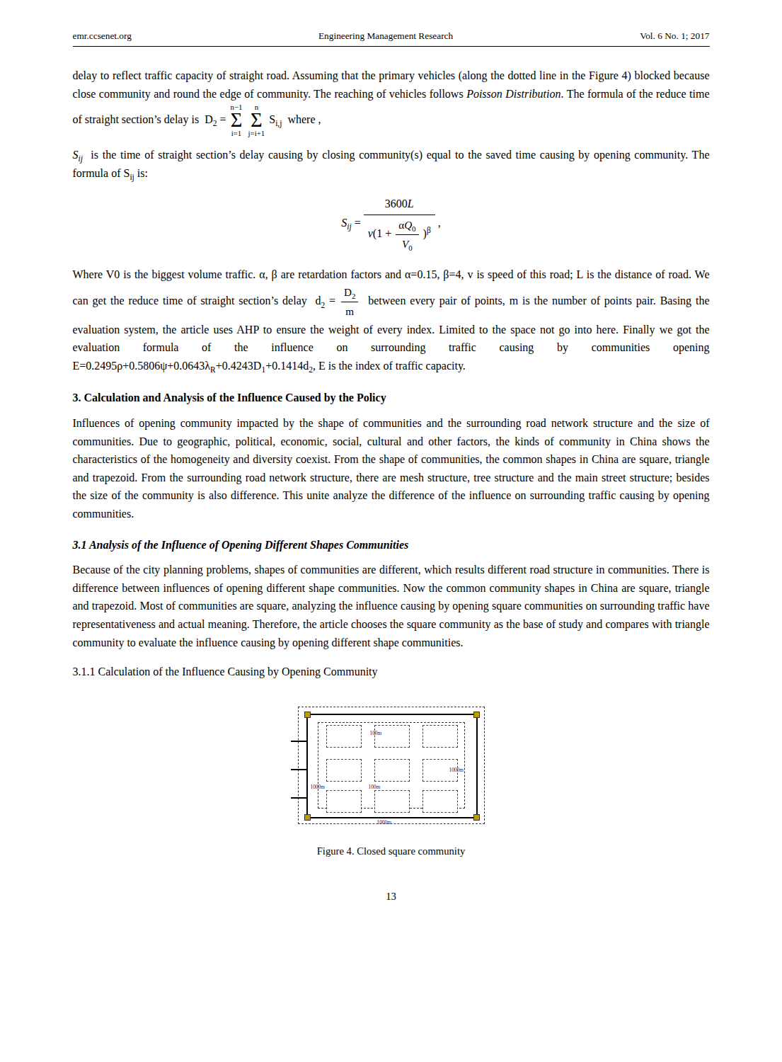emr.ccsenet.org Engineering Management Research Vol. 6 No. 1; 2017
delay to reflect traffic capacity of straight road. Assuming that the primary vehicles (along the dotted line in the Figure 4) blocked because close community and round the edge of community. The reaching of vehicles follows Poisson Distribution. The formula of the reduce time of straight section’s delay is D2 = n−1 Σi=1 nΣj=i+1 Si,j where ,
Sij is the time of straight section’s delay causing by closing community(s) equal to the saved time causing by opening community. The formula of Sij is:
Sij = 3600L v(1 + αQ0 V0 )β ,
Where V0 is the biggest volume traffic. α, β are retardation factors and α=0.15, β=4, v is speed of this road; L is the distance of road. We can get the reduce time of straight section’s delay d2 = D2 m between every pair of points, m is the number of points pair. Basing the evaluation system, the article uses AHP to ensure the weight of every index. Limited to the space not go into here. Finally we got the evaluation formula of the influence on surrounding traffic causing by communities opening E=0.2495ρ+0.5806ψ+0.0643λR+0.4243D1+0.1414d2, E is the index of traffic capacity.
3. Calculation and Analysis of the Influence Caused by the Policy
Influences of opening community impacted by the shape of communities and the surrounding road network structure and the size of communities. Due to geographic, political, economic, social, cultural and other factors, the kinds of community in China shows the characteristics of the homogeneity and diversity coexist. From the shape of communities, the common shapes in China are square, triangle and trapezoid. From the surrounding road network structure, there are mesh structure, tree structure and the main street structure; besides the size of the community is also difference. This unite analyze the difference of the influence on surrounding traffic causing by opening communities.
3.1 Analysis of the Influence of Opening Different Shapes Communities
Because of the city planning problems, shapes of communities are different, which results different road structure in communities. There is difference between influences of opening different shape communities. Now the common community shapes in China are square, triangle and trapezoid. Most of communities are square, analyzing the influence causing by opening square communities on surrounding traffic have representativeness and actual meaning. Therefore, the article chooses the square community as the base of study and compares with triangle community to evaluate the influence causing by opening different shape communities.
3.1.1 Calculation of the Influence Causing by Opening Community
100m
1000m
1000m
100m
1000m
Figure 4. Closed square community
13